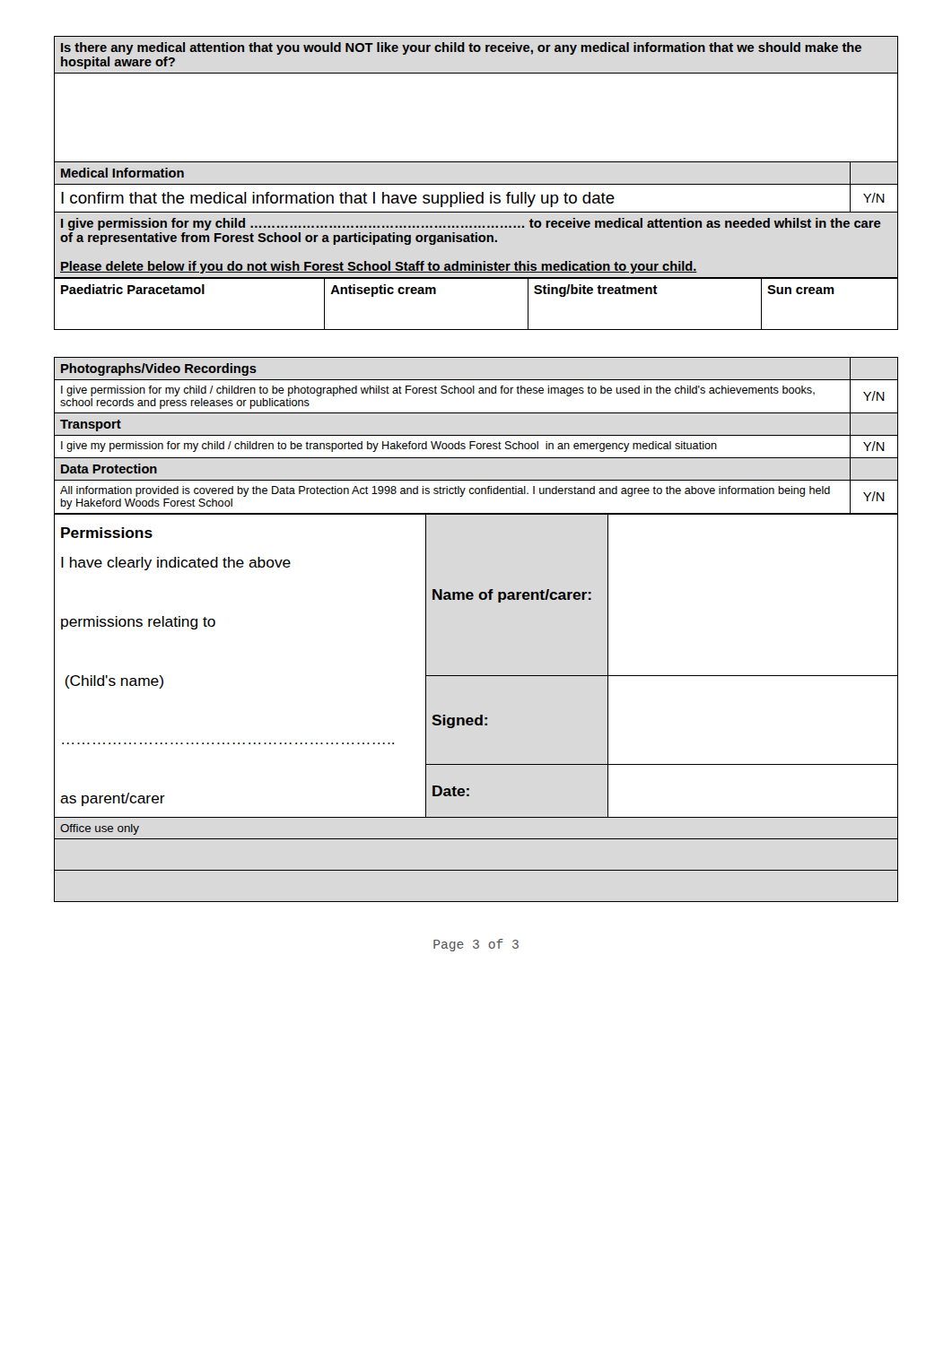| Is there any medical attention that you would NOT like your child to receive, or any medical information that we should make the hospital aware of? |
| Medical Information | |
| I confirm that the medical information that I have supplied is fully up to date | Y/N |
| I give permission for my child ……………………………………………………… to receive medical attention as needed whilst in the care of a representative from Forest School or a participating organisation. Please delete below if you do not wish Forest School Staff to administer this medication to your child. |
| Paediatric Paracetamol | Antiseptic cream | Sting/bite treatment | Sun cream |
| Photographs/Video Recordings | |
| I give permission for my child / children to be photographed whilst at Forest School and for these images to be used in the child's achievements books, school records and press releases or publications | Y/N |
| Transport | |
| I give my permission for my child / children to be transported by Hakeford Woods Forest School in an emergency medical situation | Y/N |
| Data Protection | |
| All information provided is covered by the Data Protection Act 1998 and is strictly confidential. I understand and agree to the above information being held by Hakeford Woods Forest School | Y/N |
| Permissions I have clearly indicated the above permissions relating to (Child's name) ……………………………………………………….. as parent/carer | Name of parent/carer: | |
| Signed: | |
| Date: | |
| Office use only |
Page 3 of 3